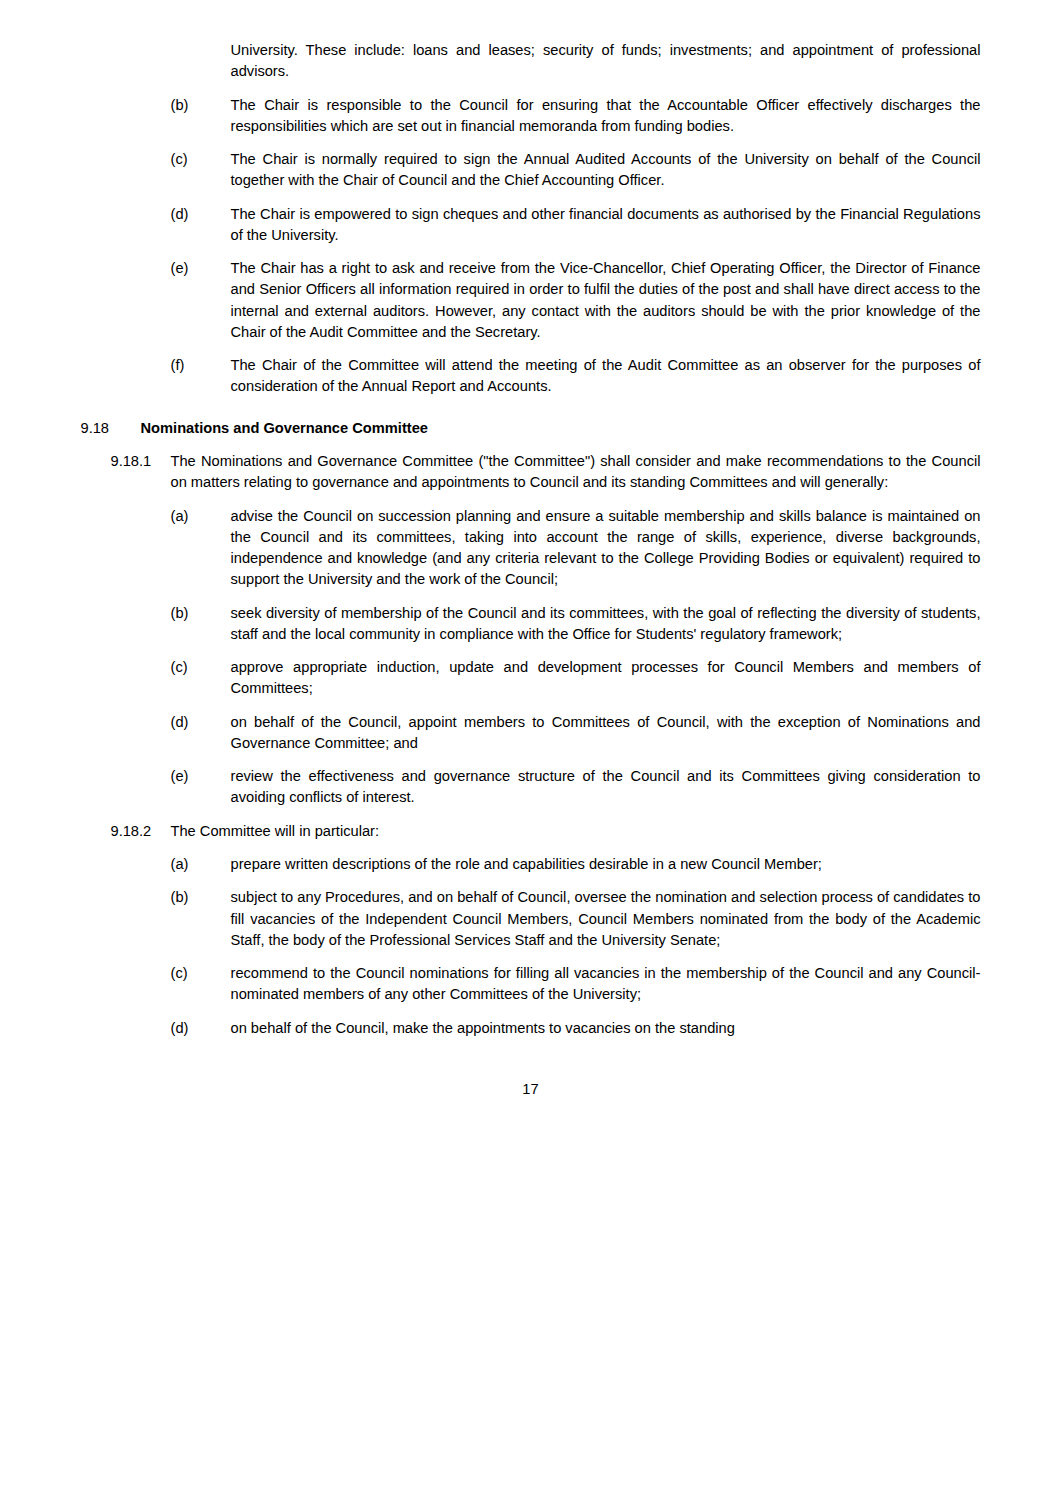University. These include: loans and leases; security of funds; investments; and appointment of professional advisors.
(b)
The Chair is responsible to the Council for ensuring that the Accountable Officer effectively discharges the responsibilities which are set out in financial memoranda from funding bodies.
(c)
The Chair is normally required to sign the Annual Audited Accounts of the University on behalf of the Council together with the Chair of Council and the Chief Accounting Officer.
(d)
The Chair is empowered to sign cheques and other financial documents as authorised by the Financial Regulations of the University.
(e)
The Chair has a right to ask and receive from the Vice-Chancellor, Chief Operating Officer, the Director of Finance and Senior Officers all information required in order to fulfil the duties of the post and shall have direct access to the internal and external auditors. However, any contact with the auditors should be with the prior knowledge of the Chair of the Audit Committee and the Secretary.
(f)
The Chair of the Committee will attend the meeting of the Audit Committee as an observer for the purposes of consideration of the Annual Report and Accounts.
9.18
Nominations and Governance Committee
9.18.1
The Nominations and Governance Committee ("the Committee") shall consider and make recommendations to the Council on matters relating to governance and appointments to Council and its standing Committees and will generally:
(a)
advise the Council on succession planning and ensure a suitable membership and skills balance is maintained on the Council and its committees, taking into account the range of skills, experience, diverse backgrounds, independence and knowledge (and any criteria relevant to the College Providing Bodies or equivalent) required to support the University and the work of the Council;
(b)
seek diversity of membership of the Council and its committees, with the goal of reflecting the diversity of students, staff and the local community in compliance with the Office for Students' regulatory framework;
(c)
approve appropriate induction, update and development processes for Council Members and members of Committees;
(d)
on behalf of the Council, appoint members to Committees of Council, with the exception of Nominations and Governance Committee; and
(e)
review the effectiveness and governance structure of the Council and its Committees giving consideration to avoiding conflicts of interest.
9.18.2
The Committee will in particular:
(a)
prepare written descriptions of the role and capabilities desirable in a new Council Member;
(b)
subject to any Procedures, and on behalf of Council, oversee the nomination and selection process of candidates to fill vacancies of the Independent Council Members, Council Members nominated from the body of the Academic Staff, the body of the Professional Services Staff and the University Senate;
(c)
recommend to the Council nominations for filling all vacancies in the membership of the Council and any Council-nominated members of any other Committees of the University;
(d)
on behalf of the Council, make the appointments to vacancies on the standing
17